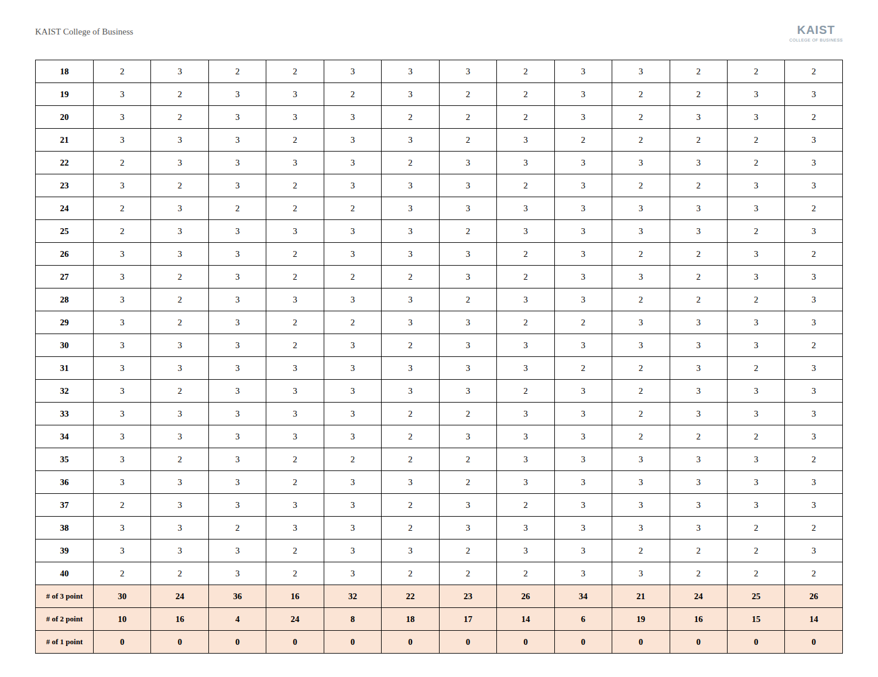KAIST College of Business
KAIST
COLLEGE OF BUSINESS
| 18 | 2 | 3 | 2 | 2 | 3 | 3 | 3 | 2 | 3 | 3 | 2 | 2 | 2 |
| 19 | 3 | 2 | 3 | 3 | 2 | 3 | 2 | 2 | 3 | 2 | 2 | 3 | 3 |
| 20 | 3 | 2 | 3 | 3 | 3 | 2 | 2 | 2 | 3 | 2 | 3 | 3 | 2 |
| 21 | 3 | 3 | 3 | 2 | 3 | 3 | 2 | 3 | 2 | 2 | 2 | 2 | 3 |
| 22 | 2 | 3 | 3 | 3 | 3 | 2 | 3 | 3 | 3 | 3 | 3 | 2 | 3 |
| 23 | 3 | 2 | 3 | 2 | 3 | 3 | 3 | 2 | 3 | 2 | 2 | 3 | 3 |
| 24 | 2 | 3 | 2 | 2 | 2 | 3 | 3 | 3 | 3 | 3 | 3 | 3 | 2 |
| 25 | 2 | 3 | 3 | 3 | 3 | 3 | 2 | 3 | 3 | 3 | 3 | 2 | 3 |
| 26 | 3 | 3 | 3 | 2 | 3 | 3 | 3 | 2 | 3 | 2 | 2 | 3 | 2 |
| 27 | 3 | 2 | 3 | 2 | 2 | 2 | 3 | 2 | 3 | 3 | 2 | 3 | 3 |
| 28 | 3 | 2 | 3 | 3 | 3 | 3 | 2 | 3 | 3 | 2 | 2 | 2 | 3 |
| 29 | 3 | 2 | 3 | 2 | 2 | 3 | 3 | 2 | 2 | 3 | 3 | 3 | 3 |
| 30 | 3 | 3 | 3 | 2 | 3 | 2 | 3 | 3 | 3 | 3 | 3 | 3 | 2 |
| 31 | 3 | 3 | 3 | 3 | 3 | 3 | 3 | 3 | 2 | 2 | 3 | 2 | 3 |
| 32 | 3 | 2 | 3 | 3 | 3 | 3 | 3 | 2 | 3 | 2 | 3 | 3 | 3 |
| 33 | 3 | 3 | 3 | 3 | 3 | 2 | 2 | 3 | 3 | 2 | 3 | 3 | 3 |
| 34 | 3 | 3 | 3 | 3 | 3 | 2 | 3 | 3 | 3 | 2 | 2 | 2 | 3 |
| 35 | 3 | 2 | 3 | 2 | 2 | 2 | 2 | 3 | 3 | 3 | 3 | 3 | 2 |
| 36 | 3 | 3 | 3 | 2 | 3 | 3 | 2 | 3 | 3 | 3 | 3 | 3 | 3 |
| 37 | 2 | 3 | 3 | 3 | 3 | 2 | 3 | 2 | 3 | 3 | 3 | 3 | 3 |
| 38 | 3 | 3 | 2 | 3 | 3 | 2 | 3 | 3 | 3 | 3 | 3 | 2 | 2 |
| 39 | 3 | 3 | 3 | 2 | 3 | 3 | 2 | 3 | 3 | 2 | 2 | 2 | 3 |
| 40 | 2 | 2 | 3 | 2 | 3 | 2 | 2 | 2 | 3 | 3 | 2 | 2 | 2 |
| # of 3 point | 30 | 24 | 36 | 16 | 32 | 22 | 23 | 26 | 34 | 21 | 24 | 25 | 26 |
| # of 2 point | 10 | 16 | 4 | 24 | 8 | 18 | 17 | 14 | 6 | 19 | 16 | 15 | 14 |
| # of 1 point | 0 | 0 | 0 | 0 | 0 | 0 | 0 | 0 | 0 | 0 | 0 | 0 | 0 |